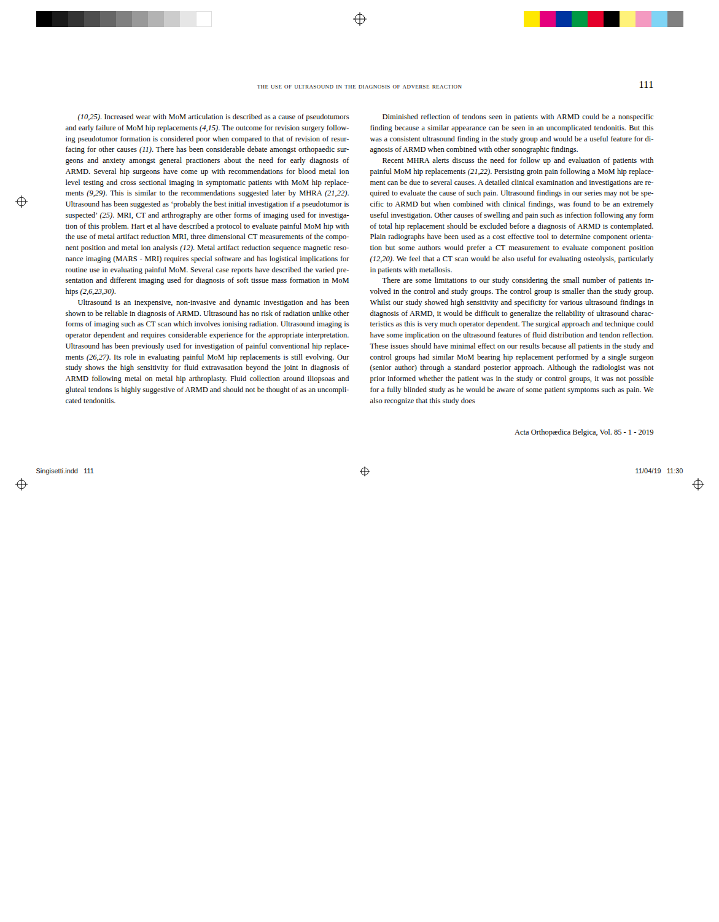the use of ultrasound in the diagnosis of adverse reaction
111
(10,25). Increased wear with MoM articulation is described as a cause of pseudotumors and early failure of MoM hip replacements (4,15). The outcome for revision surgery following pseudotumor formation is considered poor when compared to that of revision of resurfacing for other causes (11). There has been considerable debate amongst orthopaedic surgeons and anxiety amongst general practioners about the need for early diagnosis of ARMD. Several hip surgeons have come up with recommendations for blood metal ion level testing and cross sectional imaging in symptomatic patients with MoM hip replacements (9,29). This is similar to the recommendations suggested later by MHRA (21,22). Ultrasound has been suggested as ‘probably the best initial investigation if a pseudotumor is suspected’ (25). MRI, CT and arthrography are other forms of imaging used for investigation of this problem. Hart et al have described a protocol to evaluate painful MoM hip with the use of metal artifact reduction MRI, three dimensional CT measurements of the component position and metal ion analysis (12). Metal artifact reduction sequence magnetic resonance imaging (MARS - MRI) requires special software and has logistical implications for routine use in evaluating painful MoM. Several case reports have described the varied presentation and different imaging used for diagnosis of soft tissue mass formation in MoM hips (2,6,23,30).
Ultrasound is an inexpensive, non-invasive and dynamic investigation and has been shown to be reliable in diagnosis of ARMD. Ultrasound has no risk of radiation unlike other forms of imaging such as CT scan which involves ionising radiation. Ultrasound imaging is operator dependent and requires considerable experience for the appropriate interpretation. Ultrasound has been previously used for investigation of painful conventional hip replacements (26,27). Its role in evaluating painful MoM hip replacements is still evolving. Our study shows the high sensitivity for fluid extravasation beyond the joint in diagnosis of ARMD following metal on metal hip arthroplasty. Fluid collection around iliopsoas and gluteal tendons is highly suggestive of ARMD and should not be thought of as an uncomplicated tendonitis.
Diminished reflection of tendons seen in patients with ARMD could be a nonspecific finding because a similar appearance can be seen in an uncomplicated tendonitis. But this was a consistent ultrasound finding in the study group and would be a useful feature for diagnosis of ARMD when combined with other sonographic findings.
Recent MHRA alerts discuss the need for follow up and evaluation of patients with painful MoM hip replacements (21,22). Persisting groin pain following a MoM hip replacement can be due to several causes. A detailed clinical examination and investigations are required to evaluate the cause of such pain. Ultrasound findings in our series may not be specific to ARMD but when combined with clinical findings, was found to be an extremely useful investigation. Other causes of swelling and pain such as infection following any form of total hip replacement should be excluded before a diagnosis of ARMD is contemplated. Plain radiographs have been used as a cost effective tool to determine component orientation but some authors would prefer a CT measurement to evaluate component position (12,20). We feel that a CT scan would be also useful for evaluating osteolysis, particularly in patients with metallosis.
There are some limitations to our study considering the small number of patients involved in the control and study groups. The control group is smaller than the study group. Whilst our study showed high sensitivity and specificity for various ultrasound findings in diagnosis of ARMD, it would be difficult to generalize the reliability of ultrasound characteristics as this is very much operator dependent. The surgical approach and technique could have some implication on the ultrasound features of fluid distribution and tendon reflection. These issues should have minimal effect on our results because all patients in the study and control groups had similar MoM bearing hip replacement performed by a single surgeon (senior author) through a standard posterior approach. Although the radiologist was not prior informed whether the patient was in the study or control groups, it was not possible for a fully blinded study as he would be aware of some patient symptoms such as pain. We also recognize that this study does
Acta Orthopædica Belgica, Vol. 85 - 1 - 2019
Singisetti.indd 111
11/04/19 11:30